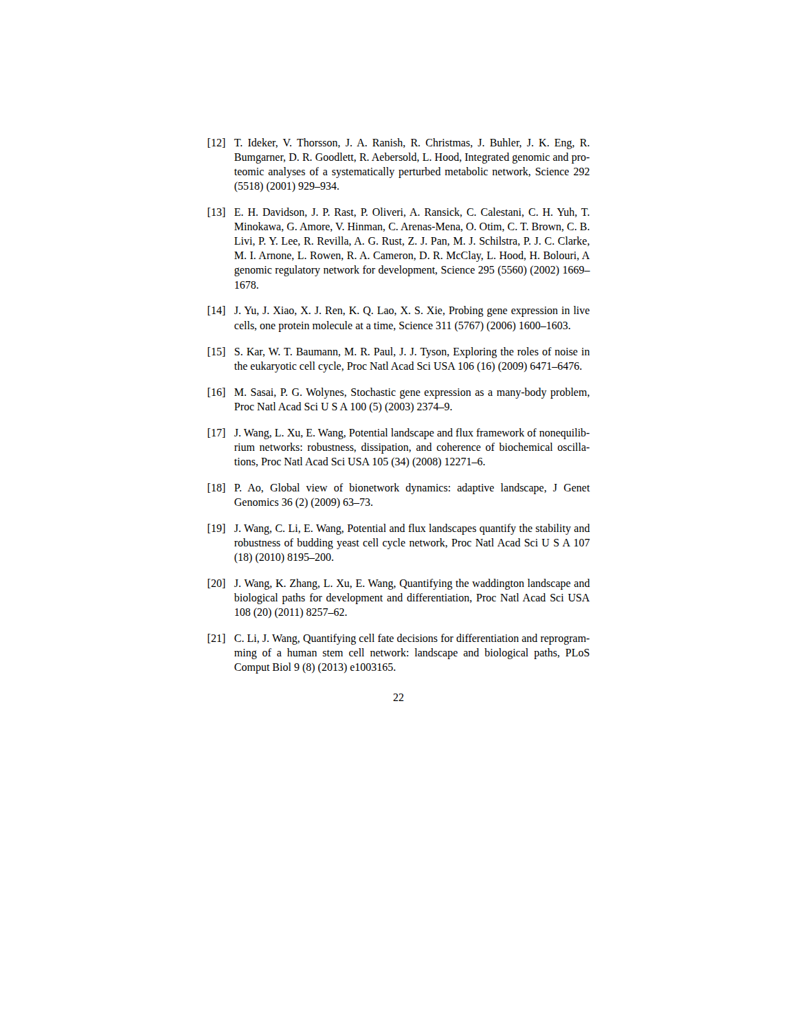[12] T. Ideker, V. Thorsson, J. A. Ranish, R. Christmas, J. Buhler, J. K. Eng, R. Bumgarner, D. R. Goodlett, R. Aebersold, L. Hood, Integrated genomic and proteomic analyses of a systematically perturbed metabolic network, Science 292 (5518) (2001) 929–934.
[13] E. H. Davidson, J. P. Rast, P. Oliveri, A. Ransick, C. Calestani, C. H. Yuh, T. Minokawa, G. Amore, V. Hinman, C. Arenas-Mena, O. Otim, C. T. Brown, C. B. Livi, P. Y. Lee, R. Revilla, A. G. Rust, Z. J. Pan, M. J. Schilstra, P. J. C. Clarke, M. I. Arnone, L. Rowen, R. A. Cameron, D. R. McClay, L. Hood, H. Bolouri, A genomic regulatory network for development, Science 295 (5560) (2002) 1669–1678.
[14] J. Yu, J. Xiao, X. J. Ren, K. Q. Lao, X. S. Xie, Probing gene expression in live cells, one protein molecule at a time, Science 311 (5767) (2006) 1600–1603.
[15] S. Kar, W. T. Baumann, M. R. Paul, J. J. Tyson, Exploring the roles of noise in the eukaryotic cell cycle, Proc Natl Acad Sci USA 106 (16) (2009) 6471–6476.
[16] M. Sasai, P. G. Wolynes, Stochastic gene expression as a many-body problem, Proc Natl Acad Sci U S A 100 (5) (2003) 2374–9.
[17] J. Wang, L. Xu, E. Wang, Potential landscape and flux framework of nonequilibrium networks: robustness, dissipation, and coherence of biochemical oscillations, Proc Natl Acad Sci USA 105 (34) (2008) 12271–6.
[18] P. Ao, Global view of bionetwork dynamics: adaptive landscape, J Genet Genomics 36 (2) (2009) 63–73.
[19] J. Wang, C. Li, E. Wang, Potential and flux landscapes quantify the stability and robustness of budding yeast cell cycle network, Proc Natl Acad Sci U S A 107 (18) (2010) 8195–200.
[20] J. Wang, K. Zhang, L. Xu, E. Wang, Quantifying the waddington landscape and biological paths for development and differentiation, Proc Natl Acad Sci USA 108 (20) (2011) 8257–62.
[21] C. Li, J. Wang, Quantifying cell fate decisions for differentiation and reprogramming of a human stem cell network: landscape and biological paths, PLoS Comput Biol 9 (8) (2013) e1003165.
22